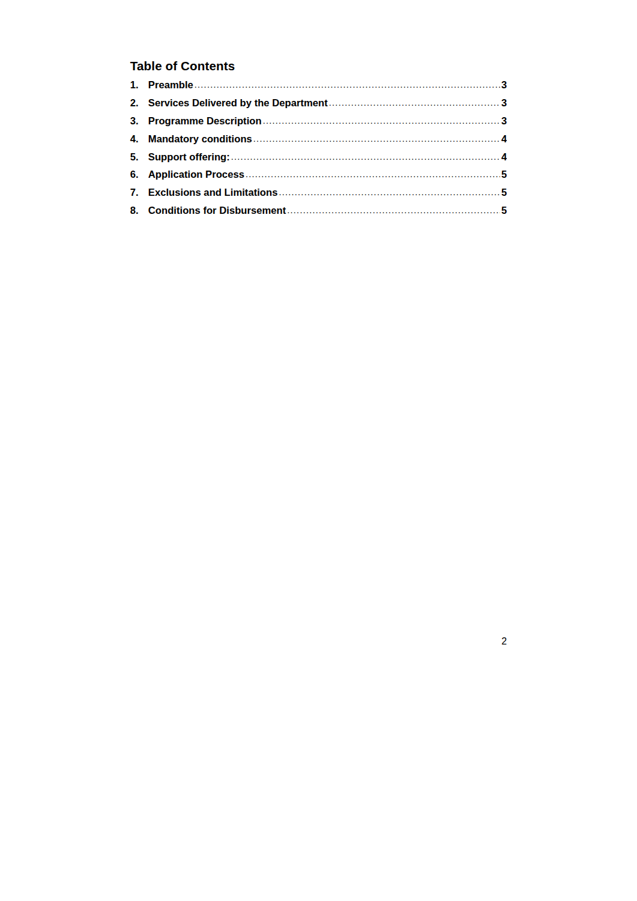Table of Contents
1. Preamble ........................................................................................................................... 3
2. Services Delivered by the Department ............................................................................. 3
3. Programme Description ....................................................................................................... 3
4. Mandatory conditions .......................................................................................................... 4
5. Support offering: ................................................................................................................. 4
6. Application Process ............................................................................................................ 5
7. Exclusions and Limitations ................................................................................................ 5
8. Conditions for Disbursement ............................................................................................. 5
2